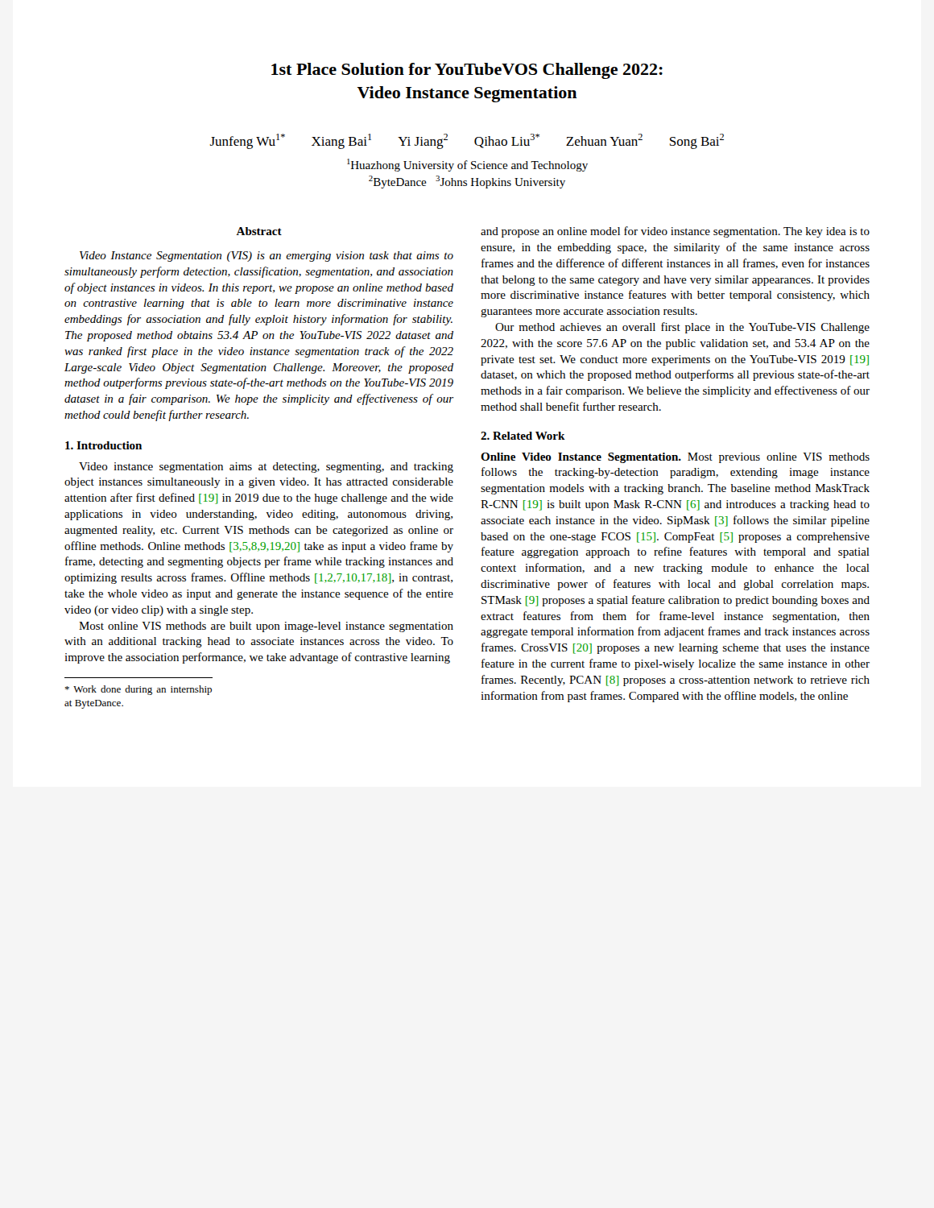1st Place Solution for YouTubeVOS Challenge 2022:
Video Instance Segmentation
Junfeng Wu1* Xiang Bai1 Yi Jiang2 Qihao Liu3* Zehuan Yuan2 Song Bai2
1Huazhong University of Science and Technology
2ByteDance 3Johns Hopkins University
Abstract
Video Instance Segmentation (VIS) is an emerging vision task that aims to simultaneously perform detection, classification, segmentation, and association of object instances in videos. In this report, we propose an online method based on contrastive learning that is able to learn more discriminative instance embeddings for association and fully exploit history information for stability. The proposed method obtains 53.4 AP on the YouTube-VIS 2022 dataset and was ranked first place in the video instance segmentation track of the 2022 Large-scale Video Object Segmentation Challenge. Moreover, the proposed method outperforms previous state-of-the-art methods on the YouTube-VIS 2019 dataset in a fair comparison. We hope the simplicity and effectiveness of our method could benefit further research.
1. Introduction
Video instance segmentation aims at detecting, segmenting, and tracking object instances simultaneously in a given video. It has attracted considerable attention after first defined [19] in 2019 due to the huge challenge and the wide applications in video understanding, video editing, autonomous driving, augmented reality, etc. Current VIS methods can be categorized as online or offline methods. Online methods [3,5,8,9,19,20] take as input a video frame by frame, detecting and segmenting objects per frame while tracking instances and optimizing results across frames. Offline methods [1,2,7,10,17,18], in contrast, take the whole video as input and generate the instance sequence of the entire video (or video clip) with a single step.
Most online VIS methods are built upon image-level instance segmentation with an additional tracking head to associate instances across the video. To improve the association performance, we take advantage of contrastive learning
* Work done during an internship at ByteDance.
and propose an online model for video instance segmentation. The key idea is to ensure, in the embedding space, the similarity of the same instance across frames and the difference of different instances in all frames, even for instances that belong to the same category and have very similar appearances. It provides more discriminative instance features with better temporal consistency, which guarantees more accurate association results.
Our method achieves an overall first place in the YouTube-VIS Challenge 2022, with the score 57.6 AP on the public validation set, and 53.4 AP on the private test set. We conduct more experiments on the YouTube-VIS 2019 [19] dataset, on which the proposed method outperforms all previous state-of-the-art methods in a fair comparison. We believe the simplicity and effectiveness of our method shall benefit further research.
2. Related Work
Online Video Instance Segmentation. Most previous online VIS methods follows the tracking-by-detection paradigm, extending image instance segmentation models with a tracking branch. The baseline method MaskTrack R-CNN [19] is built upon Mask R-CNN [6] and introduces a tracking head to associate each instance in the video. SipMask [3] follows the similar pipeline based on the one-stage FCOS [15]. CompFeat [5] proposes a comprehensive feature aggregation approach to refine features with temporal and spatial context information, and a new tracking module to enhance the local discriminative power of features with local and global correlation maps. STMask [9] proposes a spatial feature calibration to predict bounding boxes and extract features from them for frame-level instance segmentation, then aggregate temporal information from adjacent frames and track instances across frames. CrossVIS [20] proposes a new learning scheme that uses the instance feature in the current frame to pixel-wisely localize the same instance in other frames. Recently, PCAN [8] proposes a cross-attention network to retrieve rich information from past frames. Compared with the offline models, the online